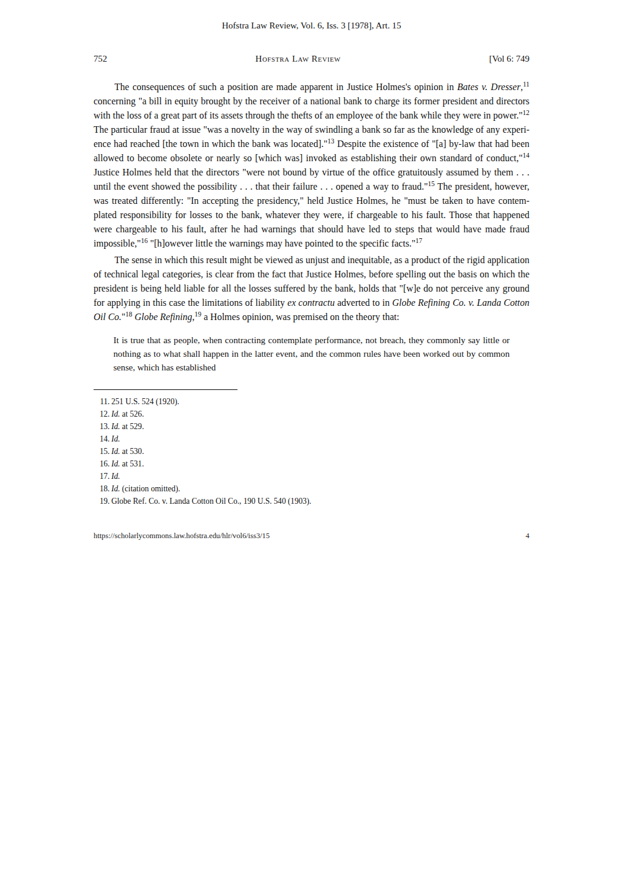Hofstra Law Review, Vol. 6, Iss. 3 [1978], Art. 15
752 Hofstra Law Review [Vol 6: 749
The consequences of such a position are made apparent in Justice Holmes's opinion in Bates v. Dresser,11 concerning "a bill in equity brought by the receiver of a national bank to charge its former president and directors with the loss of a great part of its assets through the thefts of an employee of the bank while they were in power."12 The particular fraud at issue "was a novelty in the way of swindling a bank so far as the knowledge of any experience had reached [the town in which the bank was located]."13 Despite the existence of "[a] by-law that had been allowed to become obsolete or nearly so [which was] invoked as establishing their own standard of conduct,"14 Justice Holmes held that the directors "were not bound by virtue of the office gratuitously assumed by them . . . until the event showed the possibility . . . that their failure . . . opened a way to fraud."15 The president, however, was treated differently: "In accepting the presidency," held Justice Holmes, he "must be taken to have contemplated responsibility for losses to the bank, whatever they were, if chargeable to his fault. Those that happened were chargeable to his fault, after he had warnings that should have led to steps that would have made fraud impossible,"16 "[h]owever little the warnings may have pointed to the specific facts."17
The sense in which this result might be viewed as unjust and inequitable, as a product of the rigid application of technical legal categories, is clear from the fact that Justice Holmes, before spelling out the basis on which the president is being held liable for all the losses suffered by the bank, holds that "[w]e do not perceive any ground for applying in this case the limitations of liability ex contractu adverted to in Globe Refining Co. v. Landa Cotton Oil Co."18 Globe Refining,19 a Holmes opinion, was premised on the theory that:
It is true that as people, when contracting contemplate performance, not breach, they commonly say little or nothing as to what shall happen in the latter event, and the common rules have been worked out by common sense, which has established
11. 251 U.S. 524 (1920).
12. Id. at 526.
13. Id. at 529.
14. Id.
15. Id. at 530.
16. Id. at 531.
17. Id.
18. Id. (citation omitted).
19. Globe Ref. Co. v. Landa Cotton Oil Co., 190 U.S. 540 (1903).
https://scholarlycommons.law.hofstra.edu/hlr/vol6/iss3/15 4